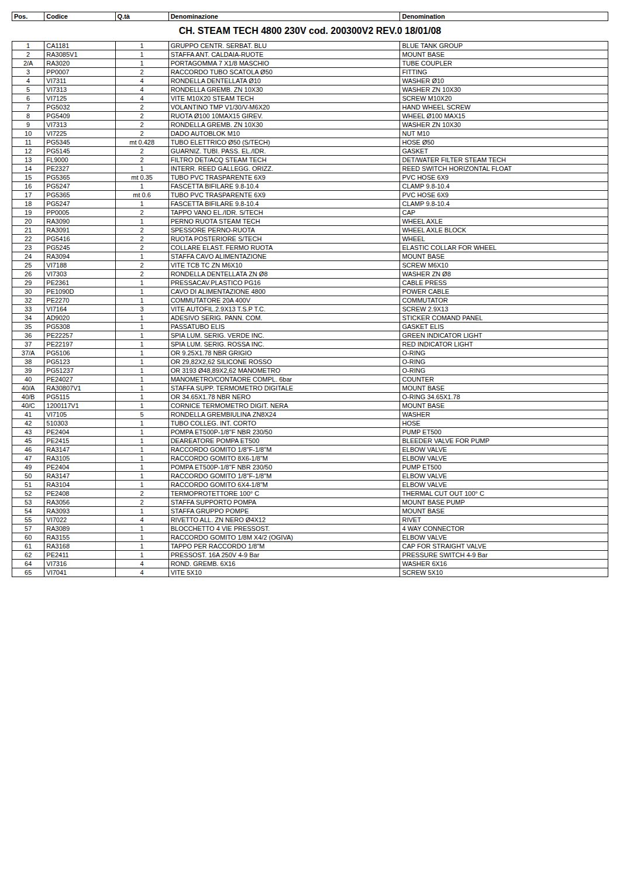| Pos. | Codice | Q.tà | Denominazione | Denomination |
| --- | --- | --- | --- | --- |
| CH. STEAM TECH 4800 230V cod. 200300V2 REV.0 18/01/08 |
| 1 | CA1181 | 1 | GRUPPO CENTR. SERBAT. BLU | BLUE TANK GROUP |
| 2 | RA3085V1 | 1 | STAFFA ANT. CALDAIA-RUOTE | MOUNT BASE |
| 2/A | RA3020 | 1 | PORTAGOMMA 7 X1/8 MASCHIO | TUBE COUPLER |
| 3 | PP0007 | 2 | RACCORDO TUBO SCATOLA Ø50 | FITTING |
| 4 | VI7311 | 4 | RONDELLA DENTELLATA Ø10 | WASHER Ø10 |
| 5 | VI7313 | 4 | RONDELLA GREMB. ZN 10X30 | WASHER ZN 10X30 |
| 6 | VI7125 | 4 | VITE M10X20 STEAM TECH | SCREW M10X20 |
| 7 | PG5032 | 2 | VOLANTINO TMP V1/30/V-M6X20 | HAND WHEEL SCREW |
| 8 | PG5409 | 2 | RUOTA Ø100 10MAX15 GIREV. | WHEEL Ø100 MAX15 |
| 9 | VI7313 | 2 | RONDELLA GREMB. ZN 10X30 | WASHER ZN 10X30 |
| 10 | VI7225 | 2 | DADO AUTOBLOK M10 | NUT M10 |
| 11 | PG5345 | mt 0.428 | TUBO ELETTRICO Ø50 (S/TECH) | HOSE Ø50 |
| 12 | PG5145 | 2 | GUARNIZ. TUBI. PASS. EL./IDR. | GASKET |
| 13 | FL9000 | 2 | FILTRO DET/ACQ STEAM TECH | DET/WATER FILTER STEAM TECH |
| 14 | PE2327 | 1 | INTERR. REED GALLEGG. ORIZZ. | REED SWITCH HORIZONTAL FLOAT |
| 15 | PG5365 | mt 0.35 | TUBO PVC TRASPARENTE 6X9 | PVC HOSE 6X9 |
| 16 | PG5247 | 1 | FASCETTA BIFILARE 9.8-10.4 | CLAMP 9.8-10.4 |
| 17 | PG5365 | mt 0.6 | TUBO PVC TRASPARENTE 6X9 | PVC HOSE 6X9 |
| 18 | PG5247 | 1 | FASCETTA BIFILARE 9.8-10.4 | CLAMP 9.8-10.4 |
| 19 | PP0005 | 2 | TAPPO VANO EL./IDR. S/TECH | CAP |
| 20 | RA3090 | 1 | PERNO RUOTA STEAM TECH | WHEEL AXLE |
| 21 | RA3091 | 2 | SPESSORE PERNO-RUOTA | WHEEL AXLE BLOCK |
| 22 | PG5416 | 2 | RUOTA POSTERIORE S/TECH | WHEEL |
| 23 | PG5245 | 2 | COLLARE ELAST. FERMO RUOTA | ELASTIC COLLAR FOR WHEEL |
| 24 | RA3094 | 1 | STAFFA CAVO ALIMENTAZIONE | MOUNT BASE |
| 25 | VI7188 | 2 | VITE TCB TC ZN M6X10 | SCREW M6X10 |
| 26 | VI7303 | 2 | RONDELLA DENTELLATA ZN Ø8 | WASHER ZN Ø8 |
| 29 | PE2361 | 1 | PRESSACAV.PLASTICO PG16 | CABLE PRESS |
| 30 | PE1090D | 1 | CAVO DI ALIMENTAZIONE 4800 | POWER CABLE |
| 32 | PE2270 | 1 | COMMUTATORE 20A 400V | COMMUTATOR |
| 33 | VI7164 | 3 | VITE AUTOFIL.2.9X13 T.S.P T.C. | SCREW 2.9X13 |
| 34 | AD9020 | 1 | ADESIVO SERIG. PANN. COM. | STICKER COMAND PANEL |
| 35 | PG5308 | 1 | PASSATUBO ELIS | GASKET ELIS |
| 36 | PE22257 | 1 | SPIA LUM. SERIG. VERDE INC. | GREEN INDICATOR LIGHT |
| 37 | PE22197 | 1 | SPIA LUM. SERIG. ROSSA INC. | RED INDICATOR LIGHT |
| 37/A | PG5106 | 1 | OR 9.25X1.78 NBR GRIGIO | O-RING |
| 38 | PG5123 | 1 | OR 29,82X2,62 SILICONE ROSSO | O-RING |
| 39 | PG51237 | 1 | OR 3193 Ø48,89X2,62 MANOMETRO | O-RING |
| 40 | PE24027 | 1 | MANOMETRO/CONTAORE COMPL. 6bar | COUNTER |
| 40/A | RA30807V1 | 1 | STAFFA SUPP. TERMOMETRO DIGITALE | MOUNT BASE |
| 40/B | PG5115 | 1 | OR 34.65X1.78 NBR NERO | O-RING 34.65X1.78 |
| 40/C | 1200117V1 | 1 | CORNICE TERMOMETRO DIGIT. NERA | MOUNT BASE |
| 41 | VI7105 | 5 | RONDELLA GREMBIULINA ZN8X24 | WASHER |
| 42 | 510303 | 1 | TUBO COLLEG. INT. CORTO | HOSE |
| 43 | PE2404 | 1 | POMPA ET500P-1/8"F NBR 230/50 | PUMP ET500 |
| 45 | PE2415 | 1 | DEAREATORE POMPA ET500 | BLEEDER VALVE FOR PUMP |
| 46 | RA3147 | 1 | RACCORDO GOMITO 1/8"F-1/8"M | ELBOW VALVE |
| 47 | RA3105 | 1 | RACCORDO GOMITO 8X6-1/8"M | ELBOW VALVE |
| 49 | PE2404 | 1 | POMPA ET500P-1/8"F NBR 230/50 | PUMP ET500 |
| 50 | RA3147 | 1 | RACCORDO GOMITO 1/8"F-1/8"M | ELBOW VALVE |
| 51 | RA3104 | 1 | RACCORDO GOMITO 6X4-1/8"M | ELBOW VALVE |
| 52 | PE2408 | 2 | TERMOPROTETTORE 100° C | THERMAL CUT OUT 100° C |
| 53 | RA3056 | 2 | STAFFA SUPPORTO POMPA | MOUNT BASE PUMP |
| 54 | RA3093 | 1 | STAFFA GRUPPO POMPE | MOUNT BASE |
| 55 | VI7022 | 4 | RIVETTO ALL. ZN NERO Ø4X12 | RIVET |
| 57 | RA3089 | 1 | BLOCCHETTO 4 VIE PRESSOST. | 4 WAY CONNECTOR |
| 60 | RA3155 | 1 | RACCORDO GOMITO 1/8M X4/2 (OGIVA) | ELBOW VALVE |
| 61 | RA3168 | 1 | TAPPO PER RACCORDO 1/8"M | CAP FOR STRAIGHT VALVE |
| 62 | PE2411 | 1 | PRESSOST. 16A 250V 4-9 Bar | PRESSURE SWITCH 4-9 Bar |
| 64 | VI7316 | 4 | ROND. GREMB. 6X16 | WASHER 6X16 |
| 65 | VI7041 | 4 | VITE 5X10 | SCREW 5X10 |